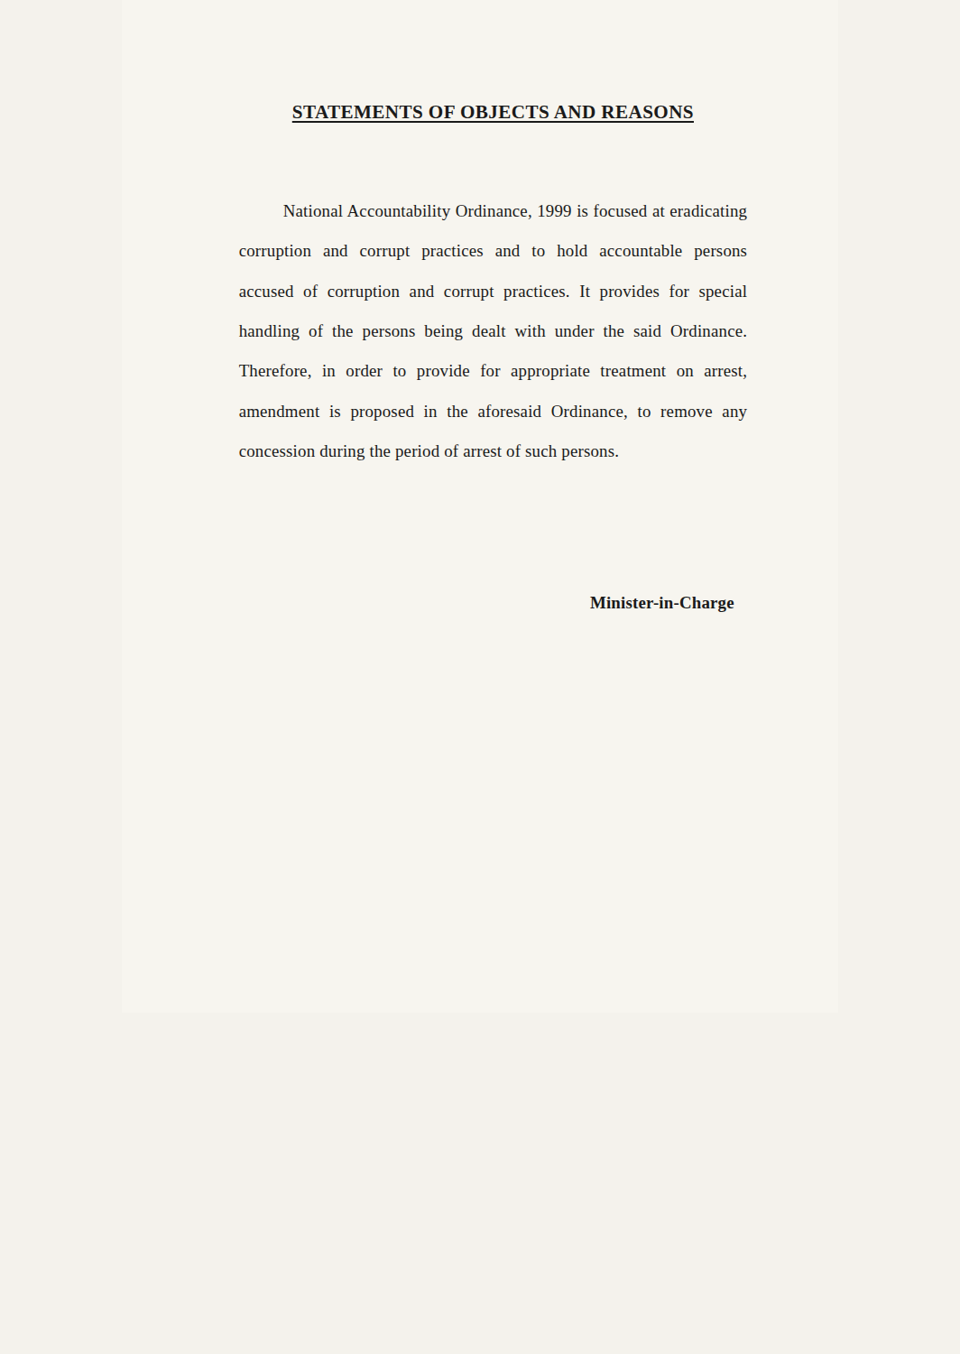STATEMENTS OF OBJECTS AND REASONS
National Accountability Ordinance, 1999 is focused at eradicating corruption and corrupt practices and to hold accountable persons accused of corruption and corrupt practices. It provides for special handling of the persons being dealt with under the said Ordinance. Therefore, in order to provide for appropriate treatment on arrest, amendment is proposed in the aforesaid Ordinance, to remove any concession during the period of arrest of such persons.
Minister-in-Charge